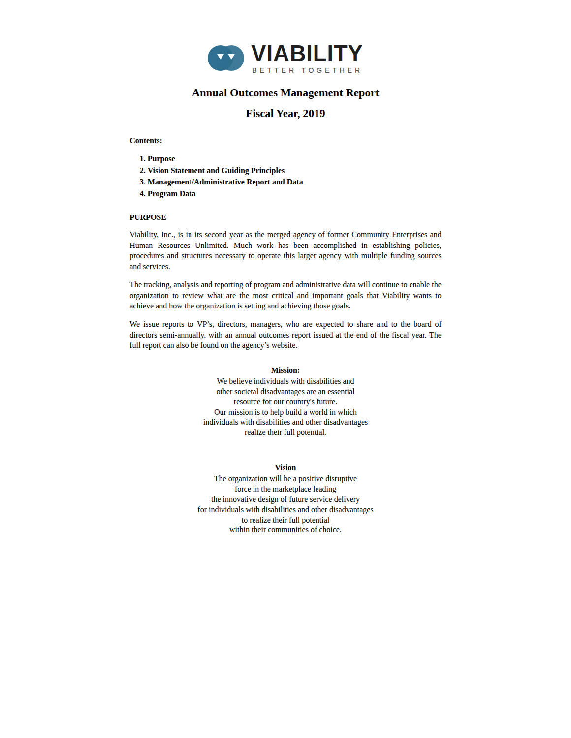VIABILITY
BETTER TOGETHER
Annual Outcomes Management Report
Fiscal Year, 2019
Contents:
Purpose
Vision Statement and Guiding Principles
Management/Administrative Report and Data
Program Data
PURPOSE
Viability, Inc., is in its second year as the merged agency of former Community Enterprises and Human Resources Unlimited. Much work has been accomplished in establishing policies, procedures and structures necessary to operate this larger agency with multiple funding sources and services.
The tracking, analysis and reporting of program and administrative data will continue to enable the organization to review what are the most critical and important goals that Viability wants to achieve and how the organization is setting and achieving those goals.
We issue reports to VP’s, directors, managers, who are expected to share and to the board of directors semi-annually, with an annual outcomes report issued at the end of the fiscal year. The full report can also be found on the agency’s website.
Mission:
We believe individuals with disabilities and
other societal disadvantages are an essential
resource for our country's future.
Our mission is to help build a world in which
individuals with disabilities and other disadvantages
realize their full potential.
Vision
The organization will be a positive disruptive
force in the marketplace leading
the innovative design of future service delivery
for individuals with disabilities and other disadvantages
to realize their full potential
within their communities of choice.